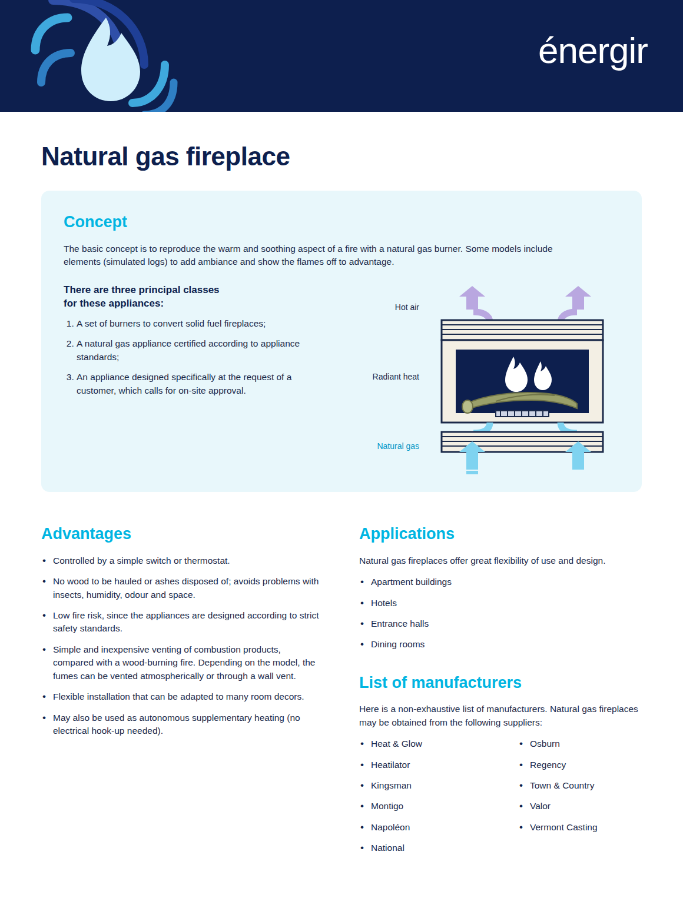énergir
Natural gas fireplace
Concept
The basic concept is to reproduce the warm and soothing aspect of a fire with a natural gas burner. Some models include elements (simulated logs) to add ambiance and show the flames off to advantage.
There are three principal classes
for these appliances:
A set of burners to convert solid fuel fireplaces;
A natural gas appliance certified according to appliance standards;
An appliance designed specifically at the request of a customer, which calls for on-site approval.
Hot air Radiant heat Natural gas
Advantages
Controlled by a simple switch or thermostat.
No wood to be hauled or ashes disposed of; avoids problems with insects, humidity, odour and space.
Low fire risk, since the appliances are designed according to strict safety standards.
Simple and inexpensive venting of combustion products, compared with a wood-burning fire. Depending on the model, the fumes can be vented atmospherically or through a wall vent.
Flexible installation that can be adapted to many room decors.
May also be used as autonomous supplementary heating (no electrical hook-up needed).
Applications
Natural gas fireplaces offer great flexibility of use and design.
Apartment buildings
Hotels
Entrance halls
Dining rooms
List of manufacturers
Here is a non-exhaustive list of manufacturers. Natural gas fireplaces may be obtained from the following suppliers:
Heat & Glow
Heatilator
Kingsman
Montigo
Napoléon
National
Osburn
Regency
Town & Country
Valor
Vermont Casting